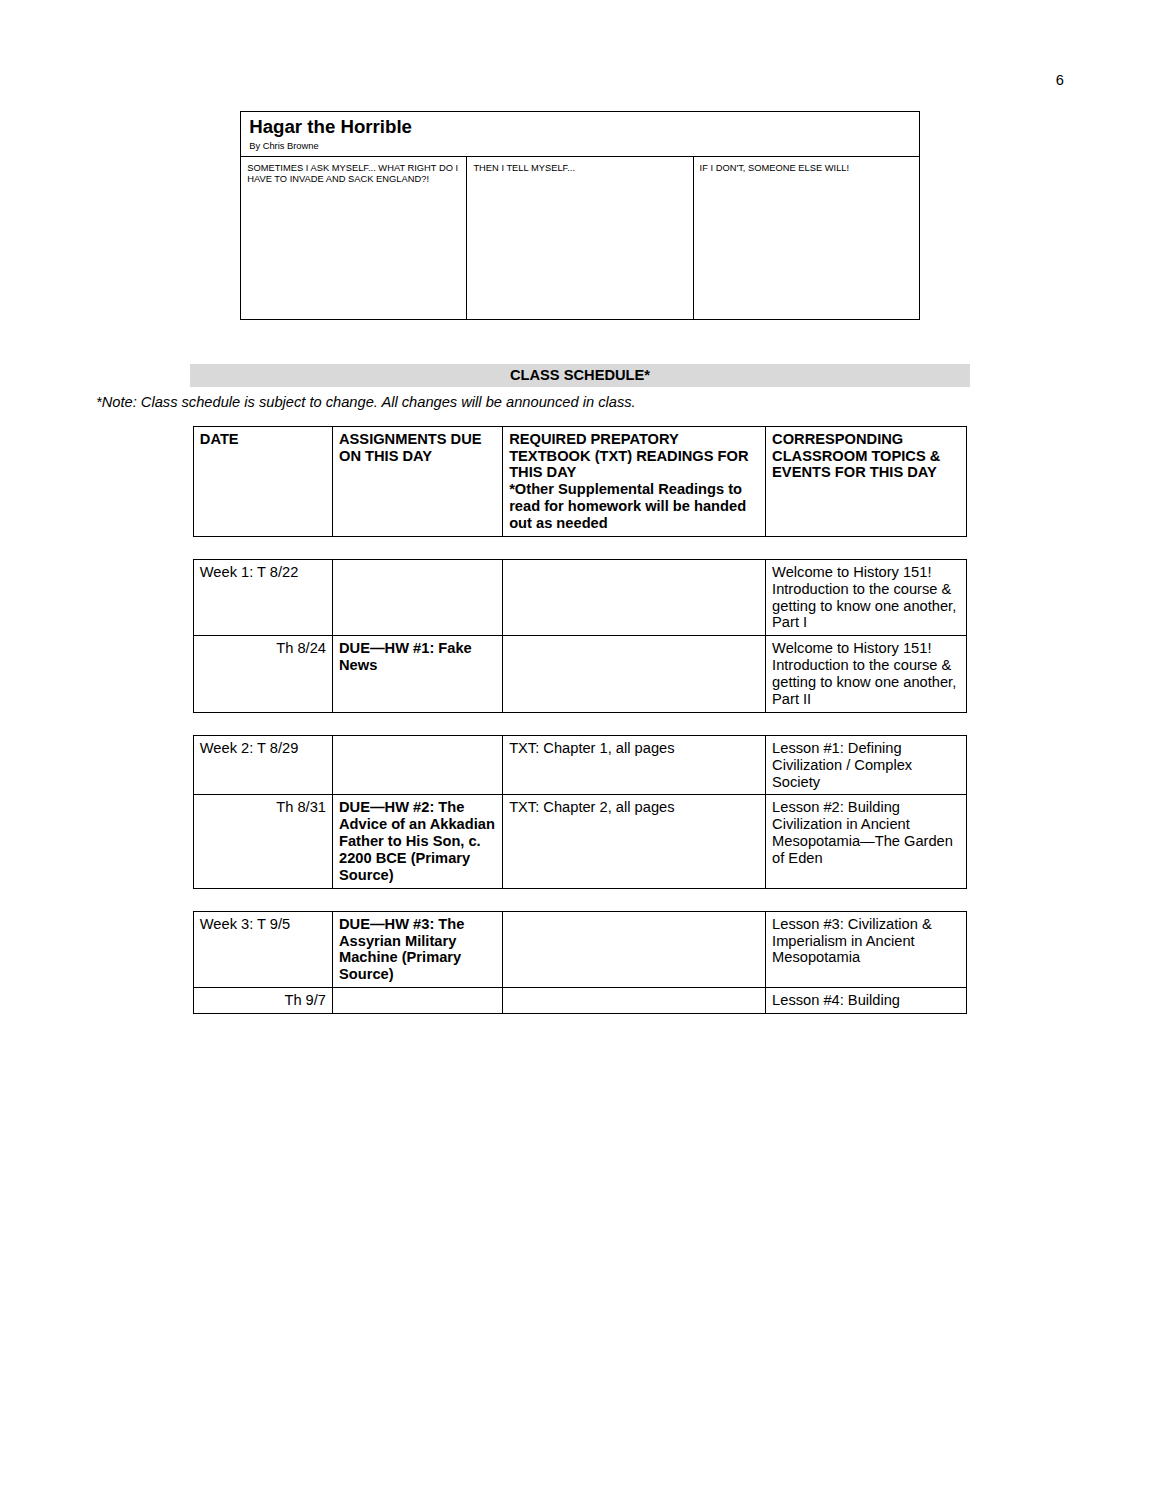6
Hagar the Horrible
By Chris Browne
SOMETIMES I ASK MYSELF... WHAT RIGHT DO I HAVE TO INVADE AND SACK ENGLAND?!
THEN I TELL MYSELF...
IF I DON'T, SOMEONE ELSE WILL!
CLASS SCHEDULE*
*Note: Class schedule is subject to change. All changes will be announced in class.
| DATE | ASSIGNMENTS DUE ON THIS DAY | REQUIRED PREPATORY TEXTBOOK (TXT) READINGS FOR THIS DAY *Other Supplemental Readings to read for homework will be handed out as needed | CORRESPONDING CLASSROOM TOPICS & EVENTS FOR THIS DAY |
| --- | --- | --- | --- |
| Week 1: T 8/22 | | | Welcome to History 151! Introduction to the course & getting to know one another, Part I |
| Th 8/24 | DUE—HW #1: Fake News | | Welcome to History 151! Introduction to the course & getting to know one another, Part II |
| Week 2: T 8/29 | | TXT: Chapter 1, all pages | Lesson #1: Defining Civilization / Complex Society |
| Th 8/31 | DUE—HW #2: The Advice of an Akkadian Father to His Son, c. 2200 BCE (Primary Source) | TXT: Chapter 2, all pages | Lesson #2: Building Civilization in Ancient Mesopotamia—The Garden of Eden |
| Week 3: T 9/5 | DUE—HW #3: The Assyrian Military Machine (Primary Source) | | Lesson #3: Civilization & Imperialism in Ancient Mesopotamia |
| Th 9/7 | | | Lesson #4: Building |